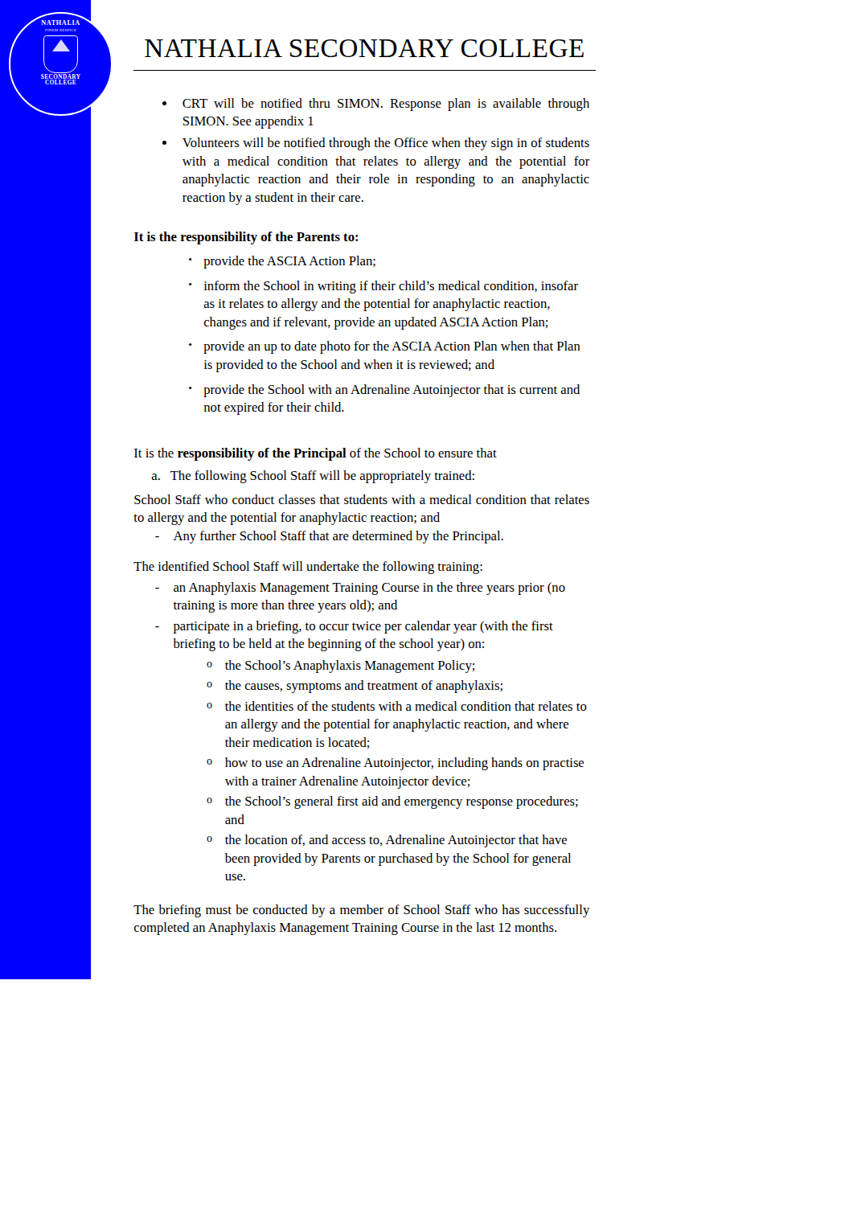NATHALIA
FINEM RESPICE
SECONDARY
COLLEGE
NATHALIA SECONDARY COLLEGE
CRT will be notified thru SIMON. Response plan is available through SIMON. See appendix 1
Volunteers will be notified through the Office when they sign in of students with a medical condition that relates to allergy and the potential for anaphylactic reaction and their role in responding to an anaphylactic reaction by a student in their care.
It is the responsibility of the Parents to:
provide the ASCIA Action Plan;
inform the School in writing if their child’s medical condition, insofar as it relates to allergy and the potential for anaphylactic reaction, changes and if relevant, provide an updated ASCIA Action Plan;
provide an up to date photo for the ASCIA Action Plan when that Plan is provided to the School and when it is reviewed; and
provide the School with an Adrenaline Autoinjector that is current and not expired for their child.
It is the responsibility of the Principal of the School to ensure that
The following School Staff will be appropriately trained:
School Staff who conduct classes that students with a medical condition that relates to allergy and the potential for anaphylactic reaction; and
Any further School Staff that are determined by the Principal.
The identified School Staff will undertake the following training:
an Anaphylaxis Management Training Course in the three years prior (no training is more than three years old); and
participate in a briefing, to occur twice per calendar year (with the first briefing to be held at the beginning of the school year) on:
the School’s Anaphylaxis Management Policy;
the causes, symptoms and treatment of anaphylaxis;
the identities of the students with a medical condition that relates to an allergy and the potential for anaphylactic reaction, and where their medication is located;
how to use an Adrenaline Autoinjector, including hands on practise with a trainer Adrenaline Autoinjector device;
the School’s general first aid and emergency response procedures; and
the location of, and access to, Adrenaline Autoinjector that have been provided by Parents or purchased by the School for general use.
The briefing must be conducted by a member of School Staff who has successfully completed an Anaphylaxis Management Training Course in the last 12 months.